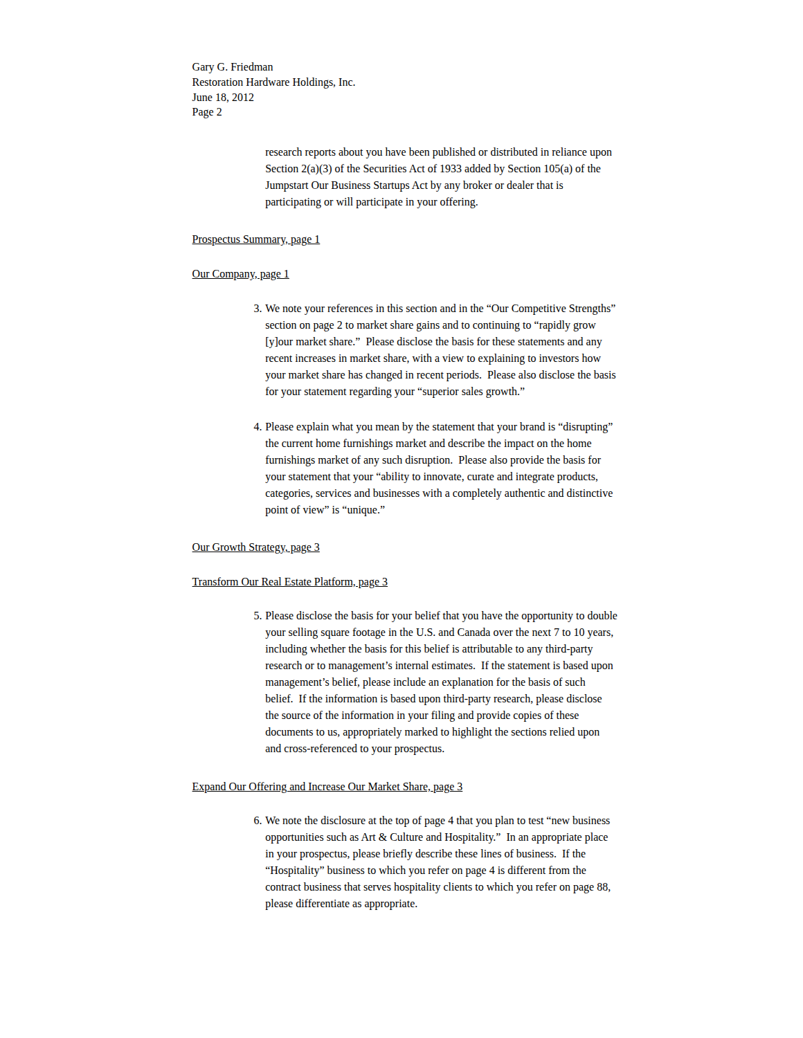Gary G. Friedman
Restoration Hardware Holdings, Inc.
June 18, 2012
Page 2
research reports about you have been published or distributed in reliance upon Section 2(a)(3) of the Securities Act of 1933 added by Section 105(a) of the Jumpstart Our Business Startups Act by any broker or dealer that is participating or will participate in your offering.
Prospectus Summary, page 1
Our Company, page 1
3.
We note your references in this section and in the “Our Competitive Strengths” section on page 2 to market share gains and to continuing to “rapidly grow [y]our market share.” Please disclose the basis for these statements and any recent increases in market share, with a view to explaining to investors how your market share has changed in recent periods. Please also disclose the basis for your statement regarding your “superior sales growth.”
4.
Please explain what you mean by the statement that your brand is “disrupting” the current home furnishings market and describe the impact on the home furnishings market of any such disruption. Please also provide the basis for your statement that your “ability to innovate, curate and integrate products, categories, services and businesses with a completely authentic and distinctive point of view” is “unique.”
Our Growth Strategy, page 3
Transform Our Real Estate Platform, page 3
5.
Please disclose the basis for your belief that you have the opportunity to double your selling square footage in the U.S. and Canada over the next 7 to 10 years, including whether the basis for this belief is attributable to any third-party research or to management’s internal estimates. If the statement is based upon management’s belief, please include an explanation for the basis of such belief. If the information is based upon third-party research, please disclose the source of the information in your filing and provide copies of these documents to us, appropriately marked to highlight the sections relied upon and cross-referenced to your prospectus.
Expand Our Offering and Increase Our Market Share, page 3
6.
We note the disclosure at the top of page 4 that you plan to test “new business opportunities such as Art & Culture and Hospitality.” In an appropriate place in your prospectus, please briefly describe these lines of business. If the “Hospitality” business to which you refer on page 4 is different from the contract business that serves hospitality clients to which you refer on page 88, please differentiate as appropriate.